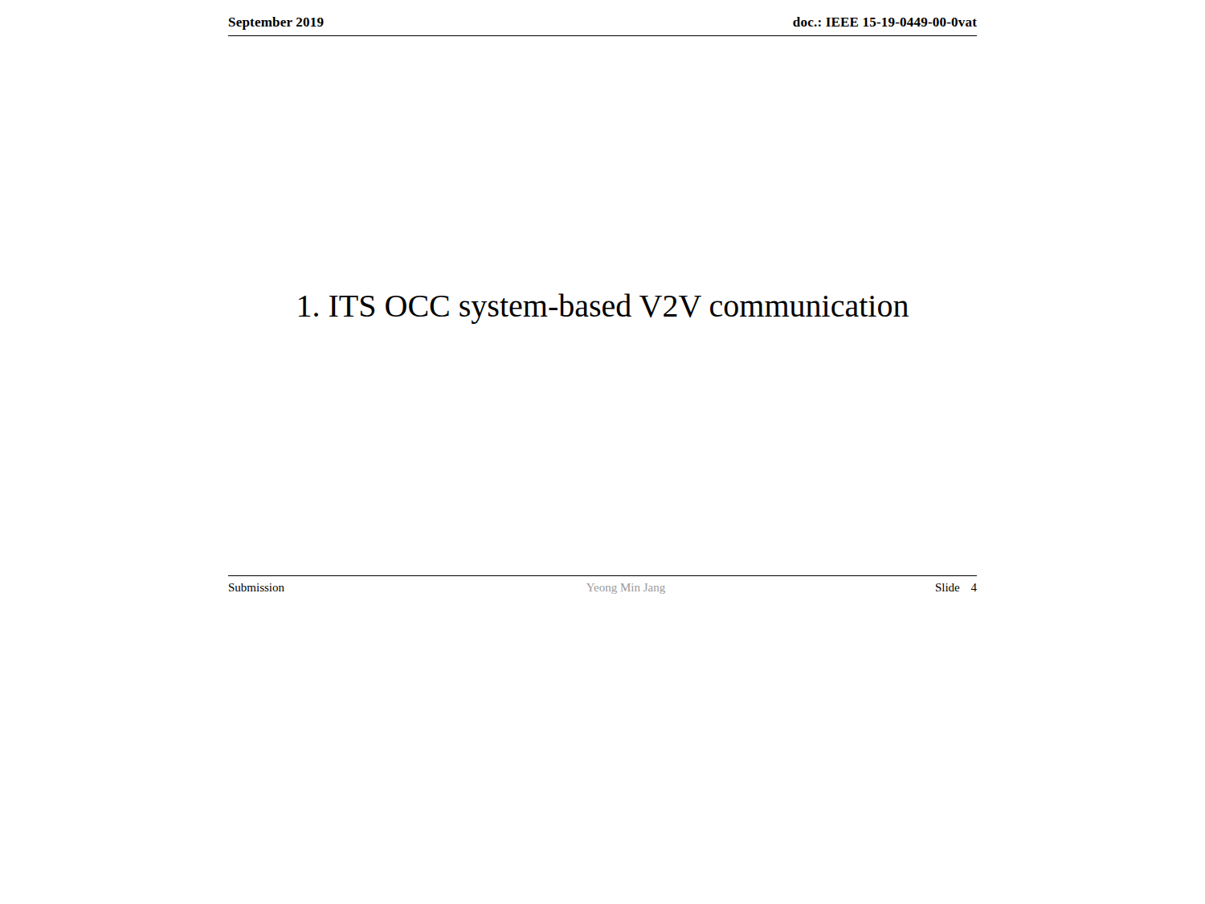September 2019 doc.: IEEE 15-19-0449-00-0vat
1. ITS OCC system-based V2V communication
Submission Yeong Min Jang Slide 4